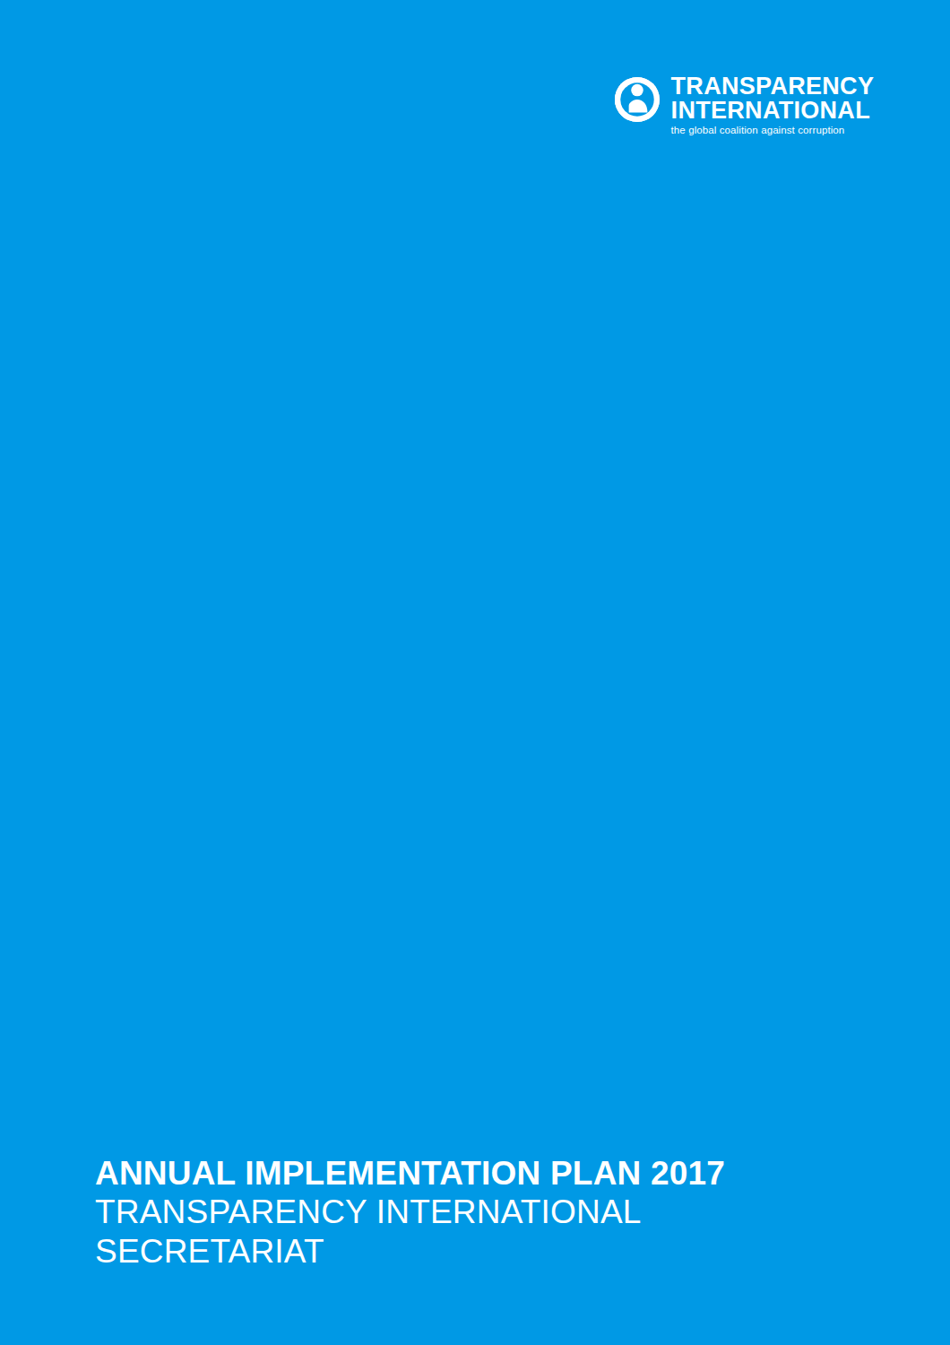TRANSPARENCY INTERNATIONAL the global coalition against corruption
ANNUAL IMPLEMENTATION PLAN 2017
TRANSPARENCY INTERNATIONAL
SECRETARIAT